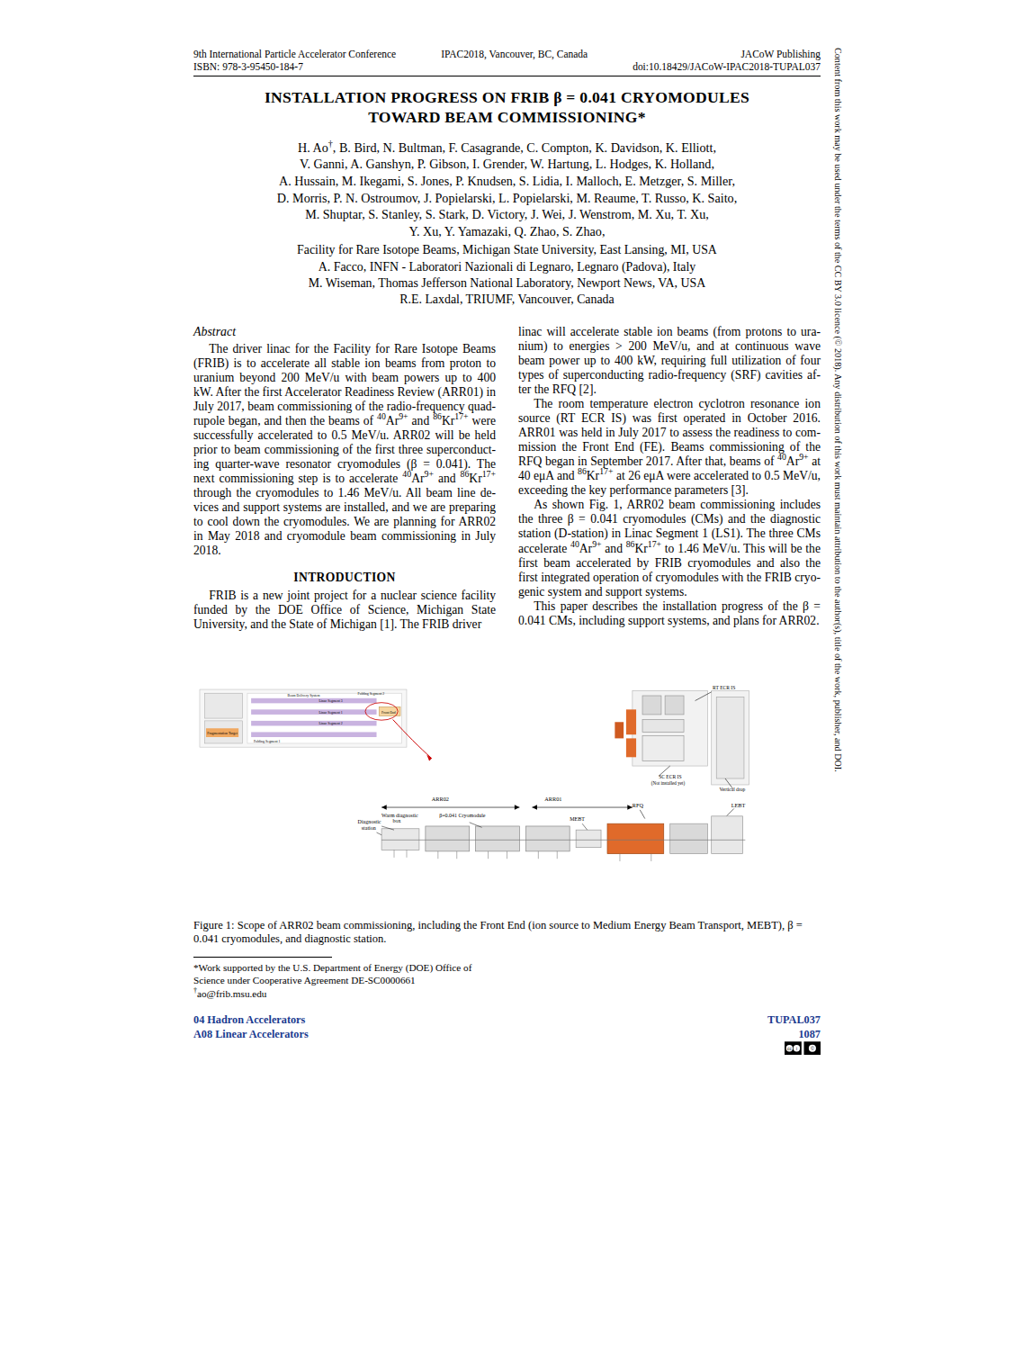9th International Particle Accelerator Conference
ISBN: 978-3-95450-184-7
IPAC2018, Vancouver, BC, Canada
JACoW Publishing
doi:10.18429/JACoW-IPAC2018-TUPAL037
INSTALLATION PROGRESS ON FRIB β = 0.041 CRYOMODULES
TOWARD BEAM COMMISSIONING*
H. Ao†, B. Bird, N. Bultman, F. Casagrande, C. Compton, K. Davidson, K. Elliott,
V. Ganni, A. Ganshyn, P. Gibson, I. Grender, W. Hartung, L. Hodges, K. Holland,
A. Hussain, M. Ikegami, S. Jones, P. Knudsen, S. Lidia, I. Malloch, E. Metzger, S. Miller,
D. Morris, P. N. Ostroumov, J. Popielarski, L. Popielarski, M. Reaume, T. Russo, K. Saito,
M. Shuptar, S. Stanley, S. Stark, D. Victory, J. Wei, J. Wenstrom, M. Xu, T. Xu,
Y. Xu, Y. Yamazaki, Q. Zhao, S. Zhao,
Facility for Rare Isotope Beams, Michigan State University, East Lansing, MI, USA
A. Facco, INFN - Laboratori Nazionali di Legnaro, Legnaro (Padova), Italy
M. Wiseman, Thomas Jefferson National Laboratory, Newport News, VA, USA
R.E. Laxdal, TRIUMF, Vancouver, Canada
Abstract
The driver linac for the Facility for Rare Isotope Beams (FRIB) is to accelerate all stable ion beams from proton to uranium beyond 200 MeV/u with beam powers up to 400 kW. After the first Accelerator Readiness Review (ARR01) in July 2017, beam commissioning of the radio-frequency quadrupole began, and then the beams of 40Ar9+ and 86Kr17+ were successfully accelerated to 0.5 MeV/u. ARR02 will be held prior to beam commissioning of the first three superconducting quarter-wave resonator cryomodules (β = 0.041). The next commissioning step is to accelerate 40Ar9+ and 86Kr17+ through the cryomodules to 1.46 MeV/u. All beam line devices and support systems are installed, and we are preparing to cool down the cryomodules. We are planning for ARR02 in May 2018 and cryomodule beam commissioning in July 2018.
INTRODUCTION
FRIB is a new joint project for a nuclear science facility funded by the DOE Office of Science, Michigan State University, and the State of Michigan [1]. The FRIB driver
linac will accelerate stable ion beams (from protons to uranium) to energies > 200 MeV/u, and at continuous wave beam power up to 400 kW, requiring full utilization of four types of superconducting radio-frequency (SRF) cavities after the RFQ [2].
The room temperature electron cyclotron resonance ion source (RT ECR IS) was first operated in October 2016. ARR01 was held in July 2017 to assess the readiness to commission the Front End (FE). Beams commissioning of the RFQ began in September 2017. After that, beams of 40Ar9+ at 40 eμA and 86Kr17+ at 26 eμA were accelerated to 0.5 MeV/u, exceeding the key performance parameters [3].
As shown Fig. 1, ARR02 beam commissioning includes the three β = 0.041 cryomodules (CMs) and the diagnostic station (D-station) in Linac Segment 1 (LS1). The three CMs accelerate 40Ar9+ and 86Kr17+ to 1.46 MeV/u. This will be the first beam accelerated by FRIB cryomodules and also the first integrated operation of cryomodules with the FRIB cryogenic system and support systems.
This paper describes the installation progress of the β = 0.041 CMs, including support systems, and plans for ARR02.
Fragmentation Target Beam Delivery System Linac Segment 3 Linac Segment 1 Linac Segment 2 Folding Segment 1 Folding Segment 2 Front End RT ECR IS SC ECR IS (Not installed yet) Vertical drop LEBT RFQ ARR01 ARR02 Warm diagnostic box β=0.041 Cryomodule MEBT Diagnostic station
Figure 1: Scope of ARR02 beam commissioning, including the Front End (ion source to Medium Energy Beam Transport, MEBT), β = 0.041 cryomodules, and diagnostic station.
*Work supported by the U.S. Department of Energy (DOE) Office of Science under Cooperative Agreement DE-SC0000661
†ao@frib.msu.edu
04 Hadron Accelerators
A08 Linear Accelerators
TUPAL037
1087
Content from this work may be used under the terms of the CC BY 3.0 licence (© 2018). Any distribution of this work must maintain attribution to the author(s), title of the work, publisher, and DOI.
cc i ©